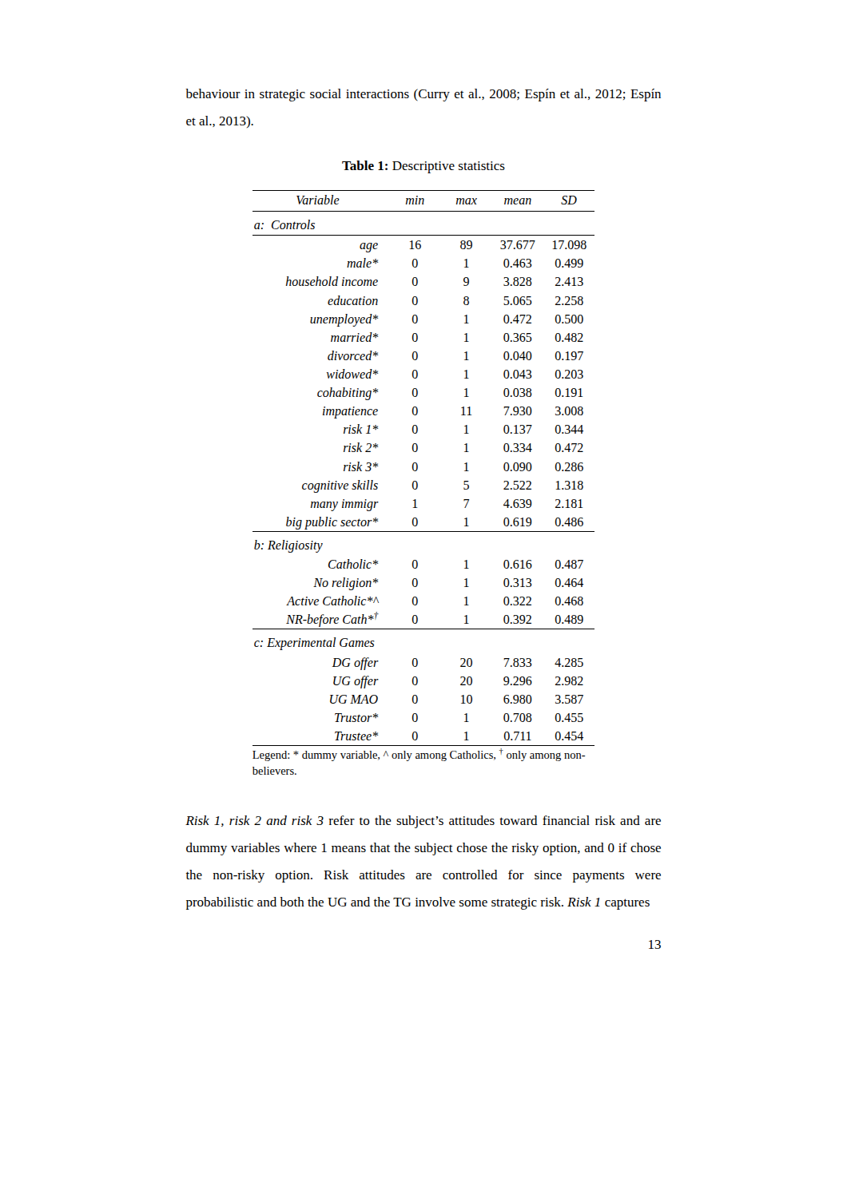behaviour in strategic social interactions (Curry et al., 2008; Espín et al., 2012; Espín et al., 2013).
Table 1: Descriptive statistics
| Variable | min | max | mean | SD |
| a: Controls |
| age | 16 | 89 | 37.677 | 17.098 |
| male* | 0 | 1 | 0.463 | 0.499 |
| household income | 0 | 9 | 3.828 | 2.413 |
| education | 0 | 8 | 5.065 | 2.258 |
| unemployed* | 0 | 1 | 0.472 | 0.500 |
| married* | 0 | 1 | 0.365 | 0.482 |
| divorced* | 0 | 1 | 0.040 | 0.197 |
| widowed* | 0 | 1 | 0.043 | 0.203 |
| cohabiting* | 0 | 1 | 0.038 | 0.191 |
| impatience | 0 | 11 | 7.930 | 3.008 |
| risk 1* | 0 | 1 | 0.137 | 0.344 |
| risk 2* | 0 | 1 | 0.334 | 0.472 |
| risk 3* | 0 | 1 | 0.090 | 0.286 |
| cognitive skills | 0 | 5 | 2.522 | 1.318 |
| many immigr | 1 | 7 | 4.639 | 2.181 |
| big public sector* | 0 | 1 | 0.619 | 0.486 |
| b: Religiosity |
| Catholic* | 0 | 1 | 0.616 | 0.487 |
| No religion* | 0 | 1 | 0.313 | 0.464 |
| Active Catholic*^ | 0 | 1 | 0.322 | 0.468 |
| NR-before Cath* † | 0 | 1 | 0.392 | 0.489 |
| c: Experimental Games |
| DG offer | 0 | 20 | 7.833 | 4.285 |
| UG offer | 0 | 20 | 9.296 | 2.982 |
| UG MAO | 0 | 10 | 6.980 | 3.587 |
| Trustor* | 0 | 1 | 0.708 | 0.455 |
| Trustee* | 0 | 1 | 0.711 | 0.454 |
Legend: * dummy variable, ^ only among Catholics, † only among non-believers.
Risk 1, risk 2 and risk 3 refer to the subject’s attitudes toward financial risk and are dummy variables where 1 means that the subject chose the risky option, and 0 if chose the non-risky option. Risk attitudes are controlled for since payments were probabilistic and both the UG and the TG involve some strategic risk. Risk 1 captures
13